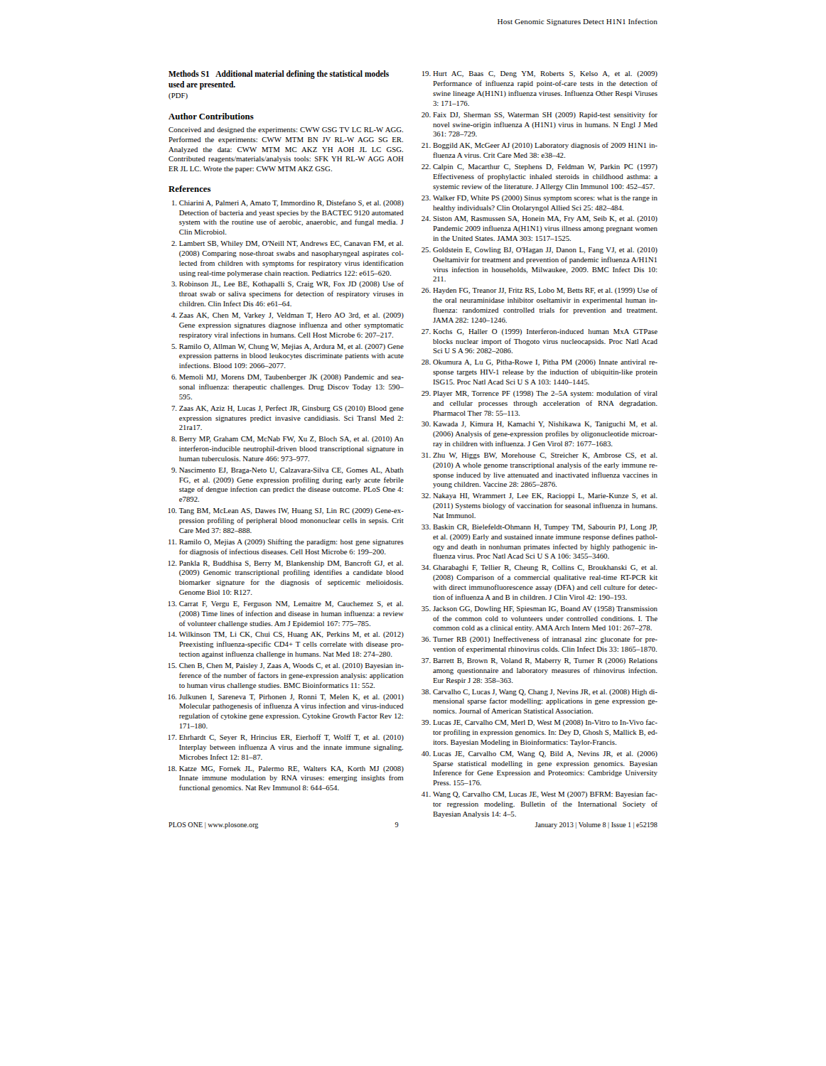Host Genomic Signatures Detect H1N1 Infection
Methods S1 Additional material defining the statistical models used are presented.
(PDF)
Author Contributions
Conceived and designed the experiments: CWW GSG TV LC RL-W AGG. Performed the experiments: CWW MTM BN JV RL-W AGG SG ER. Analyzed the data: CWW MTM MC AKZ YH AOH JL LC GSG. Contributed reagents/materials/analysis tools: SFK YH RL-W AGG AOH ER JL LC. Wrote the paper: CWW MTM AKZ GSG.
References
Chiarini A, Palmeri A, Amato T, Immordino R, Distefano S, et al. (2008) Detection of bacteria and yeast species by the BACTEC 9120 automated system with the routine use of aerobic, anaerobic, and fungal media. J Clin Microbiol.
Lambert SB, Whiley DM, O'Neill NT, Andrews EC, Canavan FM, et al. (2008) Comparing nose-throat swabs and nasopharyngeal aspirates collected from children with symptoms for respiratory virus identification using real-time polymerase chain reaction. Pediatrics 122: e615–620.
Robinson JL, Lee BE, Kothapalli S, Craig WR, Fox JD (2008) Use of throat swab or saliva specimens for detection of respiratory viruses in children. Clin Infect Dis 46: e61–64.
Zaas AK, Chen M, Varkey J, Veldman T, Hero AO 3rd, et al. (2009) Gene expression signatures diagnose influenza and other symptomatic respiratory viral infections in humans. Cell Host Microbe 6: 207–217.
Ramilo O, Allman W, Chung W, Mejias A, Ardura M, et al. (2007) Gene expression patterns in blood leukocytes discriminate patients with acute infections. Blood 109: 2066–2077.
Memoli MJ, Morens DM, Taubenberger JK (2008) Pandemic and seasonal influenza: therapeutic challenges. Drug Discov Today 13: 590–595.
Zaas AK, Aziz H, Lucas J, Perfect JR, Ginsburg GS (2010) Blood gene expression signatures predict invasive candidiasis. Sci Transl Med 2: 21ra17.
Berry MP, Graham CM, McNab FW, Xu Z, Bloch SA, et al. (2010) An interferon-inducible neutrophil-driven blood transcriptional signature in human tuberculosis. Nature 466: 973–977.
Nascimento EJ, Braga-Neto U, Calzavara-Silva CE, Gomes AL, Abath FG, et al. (2009) Gene expression profiling during early acute febrile stage of dengue infection can predict the disease outcome. PLoS One 4: e7892.
Tang BM, McLean AS, Dawes IW, Huang SJ, Lin RC (2009) Gene-expression profiling of peripheral blood mononuclear cells in sepsis. Crit Care Med 37: 882–888.
Ramilo O, Mejias A (2009) Shifting the paradigm: host gene signatures for diagnosis of infectious diseases. Cell Host Microbe 6: 199–200.
Pankla R, Buddhisa S, Berry M, Blankenship DM, Bancroft GJ, et al. (2009) Genomic transcriptional profiling identifies a candidate blood biomarker signature for the diagnosis of septicemic melioidosis. Genome Biol 10: R127.
Carrat F, Vergu E, Ferguson NM, Lemaitre M, Cauchemez S, et al. (2008) Time lines of infection and disease in human influenza: a review of volunteer challenge studies. Am J Epidemiol 167: 775–785.
Wilkinson TM, Li CK, Chui CS, Huang AK, Perkins M, et al. (2012) Preexisting influenza-specific CD4+ T cells correlate with disease protection against influenza challenge in humans. Nat Med 18: 274–280.
Chen B, Chen M, Paisley J, Zaas A, Woods C, et al. (2010) Bayesian inference of the number of factors in gene-expression analysis: application to human virus challenge studies. BMC Bioinformatics 11: 552.
Julkunen I, Sareneva T, Pirhonen J, Ronni T, Melen K, et al. (2001) Molecular pathogenesis of influenza A virus infection and virus-induced regulation of cytokine gene expression. Cytokine Growth Factor Rev 12: 171–180.
Ehrhardt C, Seyer R, Hrincius ER, Eierhoff T, Wolff T, et al. (2010) Interplay between influenza A virus and the innate immune signaling. Microbes Infect 12: 81–87.
Katze MG, Fornek JL, Palermo RE, Walters KA, Korth MJ (2008) Innate immune modulation by RNA viruses: emerging insights from functional genomics. Nat Rev Immunol 8: 644–654.
Hurt AC, Baas C, Deng YM, Roberts S, Kelso A, et al. (2009) Performance of influenza rapid point-of-care tests in the detection of swine lineage A(H1N1) influenza viruses. Influenza Other Respi Viruses 3: 171–176.
Faix DJ, Sherman SS, Waterman SH (2009) Rapid-test sensitivity for novel swine-origin influenza A (H1N1) virus in humans. N Engl J Med 361: 728–729.
Boggild AK, McGeer AJ (2010) Laboratory diagnosis of 2009 H1N1 influenza A virus. Crit Care Med 38: e38–42.
Calpin C, Macarthur C, Stephens D, Feldman W, Parkin PC (1997) Effectiveness of prophylactic inhaled steroids in childhood asthma: a systemic review of the literature. J Allergy Clin Immunol 100: 452–457.
Walker FD, White PS (2000) Sinus symptom scores: what is the range in healthy individuals? Clin Otolaryngol Allied Sci 25: 482–484.
Siston AM, Rasmussen SA, Honein MA, Fry AM, Seib K, et al. (2010) Pandemic 2009 influenza A(H1N1) virus illness among pregnant women in the United States. JAMA 303: 1517–1525.
Goldstein E, Cowling BJ, O'Hagan JJ, Danon L, Fang VJ, et al. (2010) Oseltamivir for treatment and prevention of pandemic influenza A/H1N1 virus infection in households, Milwaukee, 2009. BMC Infect Dis 10: 211.
Hayden FG, Treanor JJ, Fritz RS, Lobo M, Betts RF, et al. (1999) Use of the oral neuraminidase inhibitor oseltamivir in experimental human influenza: randomized controlled trials for prevention and treatment. JAMA 282: 1240–1246.
Kochs G, Haller O (1999) Interferon-induced human MxA GTPase blocks nuclear import of Thogoto virus nucleocapsids. Proc Natl Acad Sci U S A 96: 2082–2086.
Okumura A, Lu G, Pitha-Rowe I, Pitha PM (2006) Innate antiviral response targets HIV-1 release by the induction of ubiquitin-like protein ISG15. Proc Natl Acad Sci U S A 103: 1440–1445.
Player MR, Torrence PF (1998) The 2–5A system: modulation of viral and cellular processes through acceleration of RNA degradation. Pharmacol Ther 78: 55–113.
Kawada J, Kimura H, Kamachi Y, Nishikawa K, Taniguchi M, et al. (2006) Analysis of gene-expression profiles by oligonucleotide microarray in children with influenza. J Gen Virol 87: 1677–1683.
Zhu W, Higgs BW, Morehouse C, Streicher K, Ambrose CS, et al. (2010) A whole genome transcriptional analysis of the early immune response induced by live attenuated and inactivated influenza vaccines in young children. Vaccine 28: 2865–2876.
Nakaya HI, Wrammert J, Lee EK, Racioppi L, Marie-Kunze S, et al. (2011) Systems biology of vaccination for seasonal influenza in humans. Nat Immunol.
Baskin CR, Bielefeldt-Ohmann H, Tumpey TM, Sabourin PJ, Long JP, et al. (2009) Early and sustained innate immune response defines pathology and death in nonhuman primates infected by highly pathogenic influenza virus. Proc Natl Acad Sci U S A 106: 3455–3460.
Gharabaghi F, Tellier R, Cheung R, Collins C, Broukhanski G, et al. (2008) Comparison of a commercial qualitative real-time RT-PCR kit with direct immunofluorescence assay (DFA) and cell culture for detection of influenza A and B in children. J Clin Virol 42: 190–193.
Jackson GG, Dowling HF, Spiesman IG, Boand AV (1958) Transmission of the common cold to volunteers under controlled conditions. I. The common cold as a clinical entity. AMA Arch Intern Med 101: 267–278.
Turner RB (2001) Ineffectiveness of intranasal zinc gluconate for prevention of experimental rhinovirus colds. Clin Infect Dis 33: 1865–1870.
Barrett B, Brown R, Voland R, Maberry R, Turner R (2006) Relations among questionnaire and laboratory measures of rhinovirus infection. Eur Respir J 28: 358–363.
Carvalho C, Lucas J, Wang Q, Chang J, Nevins JR, et al. (2008) High dimensional sparse factor modelling: applications in gene expression genomics. Journal of American Statistical Association.
Lucas JE, Carvalho CM, Merl D, West M (2008) In-Vitro to In-Vivo factor profiling in expression genomics. In: Dey D, Ghosh S, Mallick B, editors. Bayesian Modeling in Bioinformatics: Taylor-Francis.
Lucas JE, Carvalho CM, Wang Q, Bild A, Nevins JR, et al. (2006) Sparse statistical modelling in gene expression genomics. Bayesian Inference for Gene Expression and Proteomics: Cambridge University Press. 155–176.
Wang Q, Carvalho CM, Lucas JE, West M (2007) BFRM: Bayesian factor regression modeling. Bulletin of the International Society of Bayesian Analysis 14: 4–5.
PLOS ONE | www.plosone.org
9
January 2013 | Volume 8 | Issue 1 | e52198